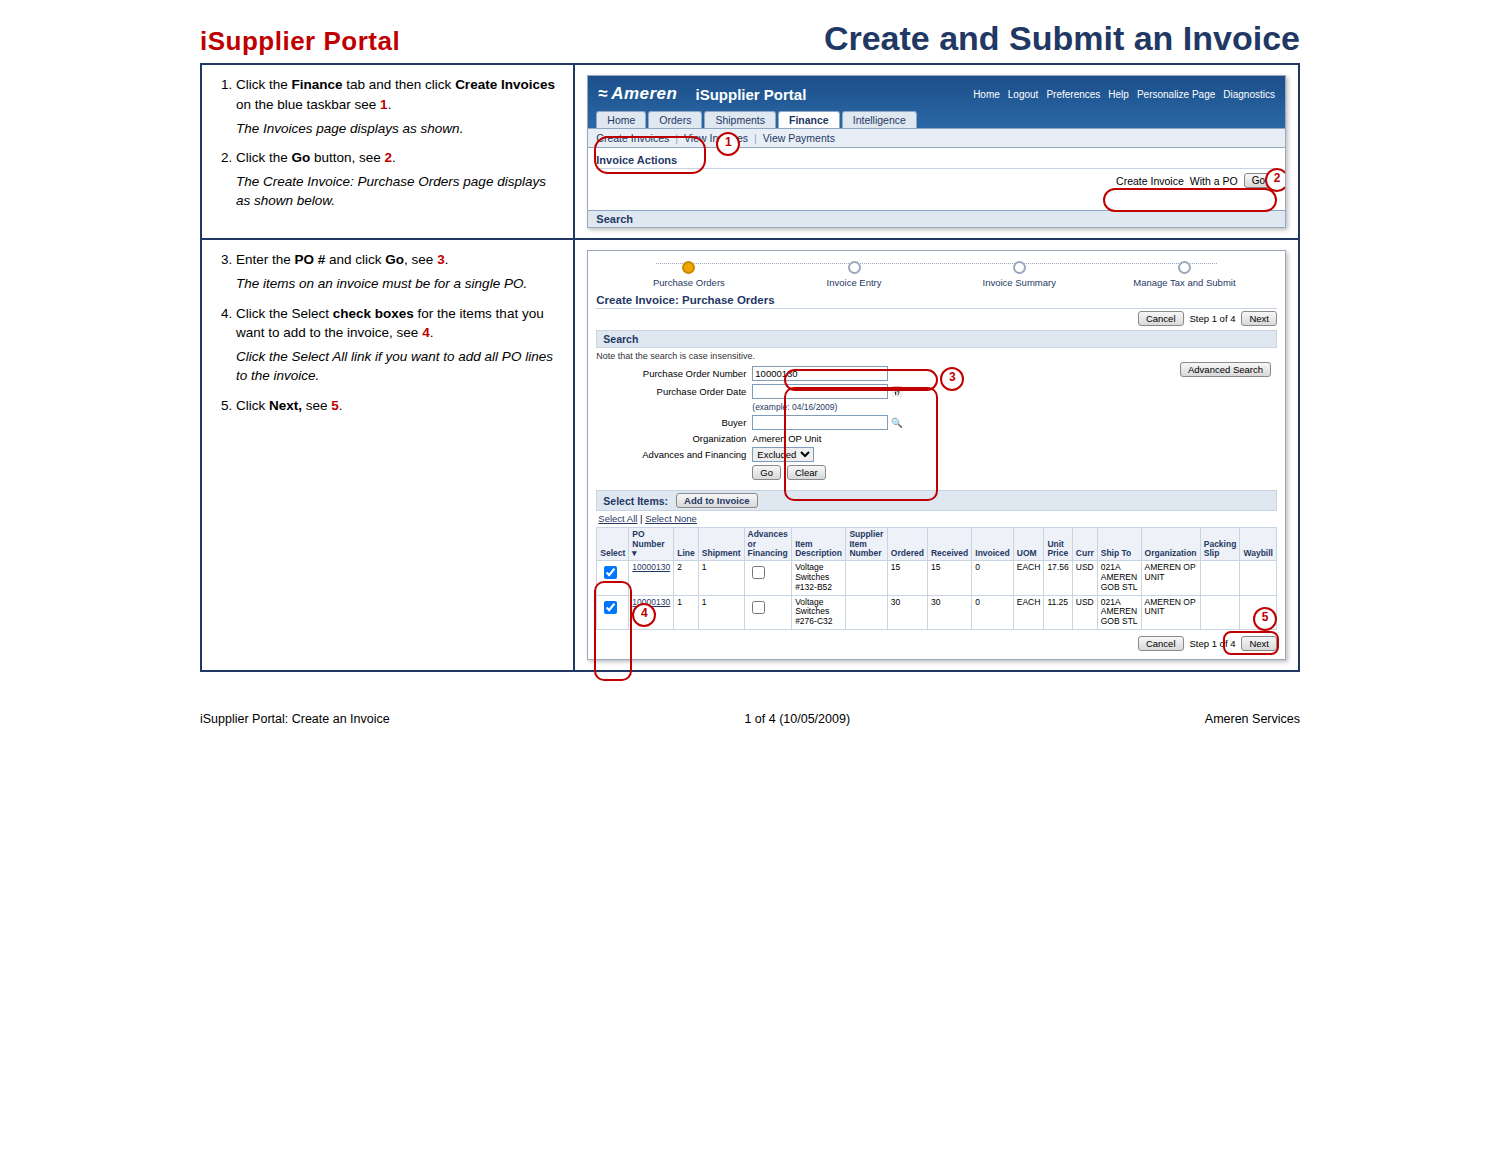iSupplier Portal
Create and Submit an Invoice
| Click the Finance tab and then click Create Invoices on the blue taskbar see 1 . The Invoices page displays as shown. Click the Go button, see 2 . The Create Invoice: Purchase Orders page displays as shown below. | Ameren iSupplier Portal Home Logout Preferences Help Personalize Page Diagnostics Home Orders Shipments Finance Intelligence Create Invoices / View Invoices / View Payments Invoice Actions Create Invoice With a PO Go Search 1 2 |
| Enter the PO # and click Go , see 3 . The items on an invoice must be for a single PO. Click the Select check boxes for the items that you want to add to the invoice, see 4 . Click the Select All link if you want to add all PO lines to the invoice. Click Next, see 5 . | Purchase Orders Invoice Entry Invoice Summary Manage Tax and Submit Create Invoice: Purchase Orders Cancel Step 1 of 4 Next Search Note that the search is case insensitive. Advanced Search Purchase Order Number Purchase Order Date 📅 (example: 04/16/2009) Buyer 🔍 Organization Ameren OP Unit Advances and Financing Excluded Go Clear Select Items: Add to Invoice Select All / Select None / Select / PO Number ▾ / Line / Shipment / Advances or Financing / Item Description / Supplier Item Number / Ordered / Received / Invoiced / UOM / Unit Price / Curr / Ship To / Organization / Packing Slip / Waybill / / --- / --- / --- / --- / --- / --- / --- / --- / --- / --- / --- / --- / --- / --- / --- / --- / --- / / / 10000130 / 2 / 1 / / Voltage Switches #132-B52 / / 15 / 15 / 0 / EACH / 17.56 / USD / 021A AMEREN GOB STL / AMEREN OP UNIT / / / / / 10000130 / 1 / 1 / / Voltage Switches #276-C32 / / 30 / 30 / 0 / EACH / 11.25 / USD / 021A AMEREN GOB STL / AMEREN OP UNIT / / / Cancel Step 1 of 4 Next 3 4 5 |
iSupplier Portal: Create an Invoice
1 of 4 (10/05/2009)
Ameren Services